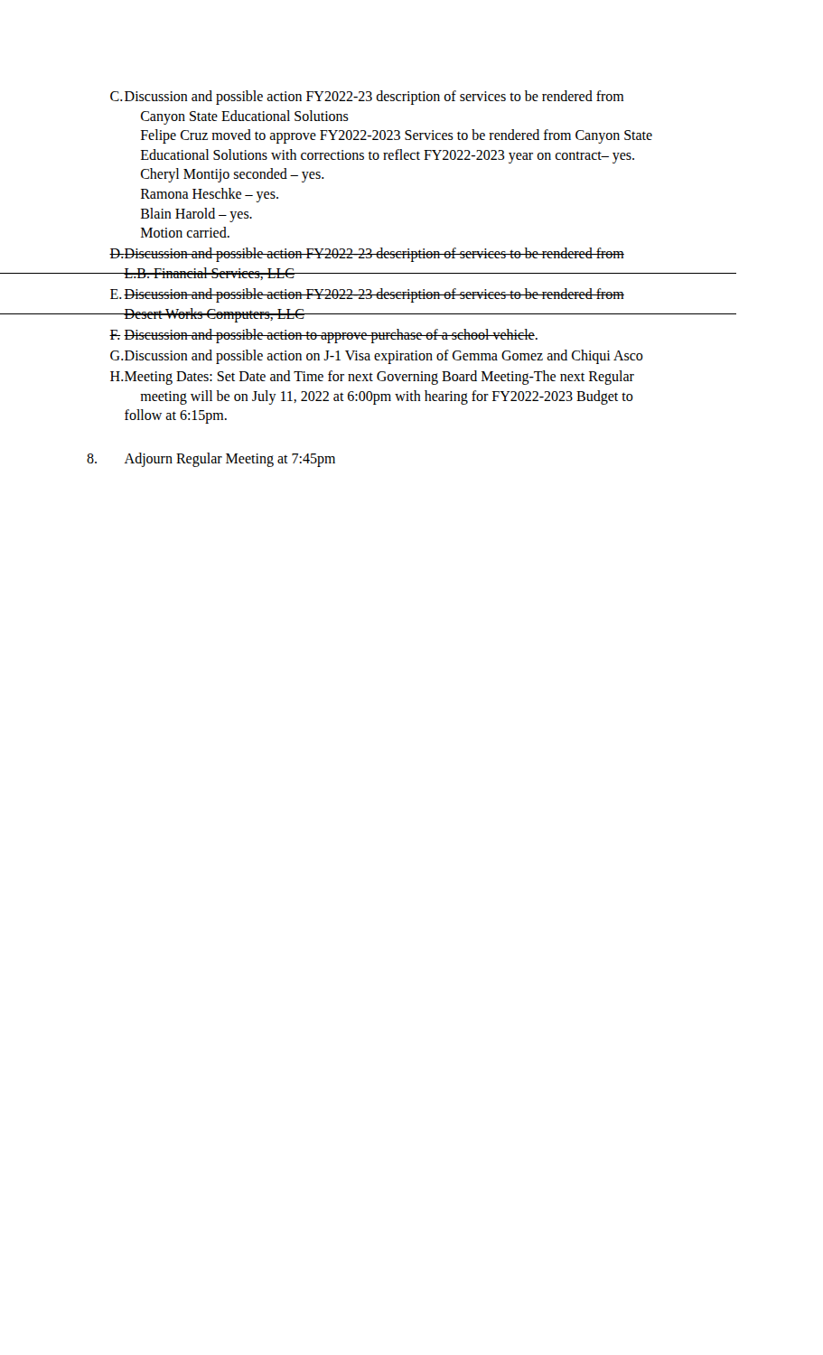C. Discussion and possible action FY2022-23 description of services to be rendered from Canyon State Educational Solutions Felipe Cruz moved to approve FY2022-2023 Services to be rendered from Canyon State Educational Solutions with corrections to reflect FY2022-2023 year on contract– yes. Cheryl Montijo seconded – yes. Ramona Heschke – yes. Blain Harold – yes. Motion carried.
D. Discussion and possible action FY2022-23 description of services to be rendered from L.B. Financial Services, LLC
E. Discussion and possible action FY2022-23 description of services to be rendered from Desert Works Computers, LLC
F. Discussion and possible action to approve purchase of a school vehicle.
G. Discussion and possible action on J-1 Visa expiration of Gemma Gomez and Chiqui Asco
H. Meeting Dates: Set Date and Time for next Governing Board Meeting-The next Regular meeting will be on July 11, 2022 at 6:00pm with hearing for FY2022-2023 Budget to follow at 6:15pm.
8. Adjourn Regular Meeting at 7:45pm